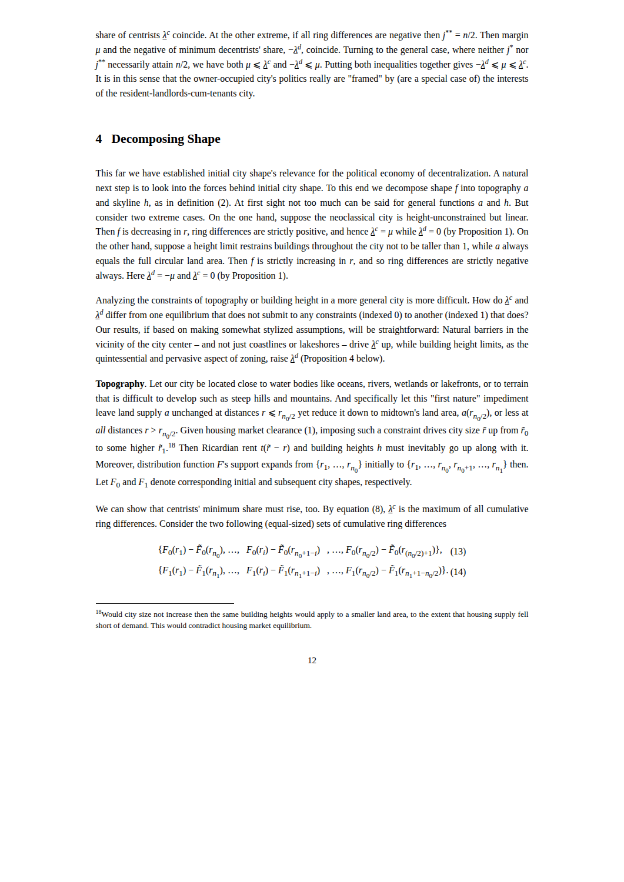share of centrists λc coincide. At the other extreme, if all ring differences are negative then j** = n/2. Then margin μ and the negative of minimum decentrists' share, −λd, coincide. Turning to the general case, where neither j* nor j** necessarily attain n/2, we have both μ ⩽ λc and −λd ⩽ μ. Putting both inequalities together gives −λd ⩽ μ ⩽ λc. It is in this sense that the owner-occupied city's politics really are "framed" by (are a special case of) the interests of the resident-landlords-cum-tenants city.
4 Decomposing Shape
This far we have established initial city shape's relevance for the political economy of decentralization. A natural next step is to look into the forces behind initial city shape. To this end we decompose shape f into topography a and skyline h, as in definition (2). At first sight not too much can be said for general functions a and h. But consider two extreme cases. On the one hand, suppose the neoclassical city is height-unconstrained but linear. Then f is decreasing in r, ring differences are strictly positive, and hence λc = μ while λd = 0 (by Proposition 1). On the other hand, suppose a height limit restrains buildings throughout the city not to be taller than 1, while a always equals the full circular land area. Then f is strictly increasing in r, and so ring differences are strictly negative always. Here λd = −μ and λc = 0 (by Proposition 1).
Analyzing the constraints of topography or building height in a more general city is more difficult. How do λc and λd differ from one equilibrium that does not submit to any constraints (indexed 0) to another (indexed 1) that does? Our results, if based on making somewhat stylized assumptions, will be straightforward: Natural barriers in the vicinity of the city center – and not just coastlines or lakeshores – drive λc up, while building height limits, as the quintessential and pervasive aspect of zoning, raise λd (Proposition 4 below).
Topography. Let our city be located close to water bodies like oceans, rivers, wetlands or lakefronts, or to terrain that is difficult to develop such as steep hills and mountains. And specifically let this "first nature" impediment leave land supply a unchanged at distances r ⩽ rn0/2 yet reduce it down to midtown's land area, a(rn0/2), or less at all distances r > rn0/2. Given housing market clearance (1), imposing such a constraint drives city size r̃ up from r̃0 to some higher r̃1.18 Then Ricardian rent t(r̃ − r) and building heights h must inevitably go up along with it. Moreover, distribution function F's support expands from {r1, …, rn0} initially to {r1, …, rn0, rn0+1, …, rn1} then. Let F0 and F1 denote corresponding initial and subsequent city shapes, respectively.
We can show that centrists' minimum share must rise, too. By equation (8), λc is the maximum of all cumulative ring differences. Consider the two following (equal-sized) sets of cumulative ring differences
| { F 0 ( r 1 ) − F̃ 0 ( r n 0 ), …, F 0 ( r i ) − F̃ 0 ( r n 0 +1− i ) , …, F 0 ( r n 0 /2 ) − F̃ 0 ( r ( n 0 /2)+1 )}, | (13) |
| { F 1 ( r 1 ) − F̃ 1 ( r n 1 ), …, F 1 ( r i ) − F̃ 1 ( r n 1 +1− i ) , …, F 1 ( r n 0 /2 ) − F̃ 1 ( r n 1 +1− n 0 /2 )}. | (14) |
18Would city size not increase then the same building heights would apply to a smaller land area, to the extent that housing supply fell short of demand. This would contradict housing market equilibrium.
12